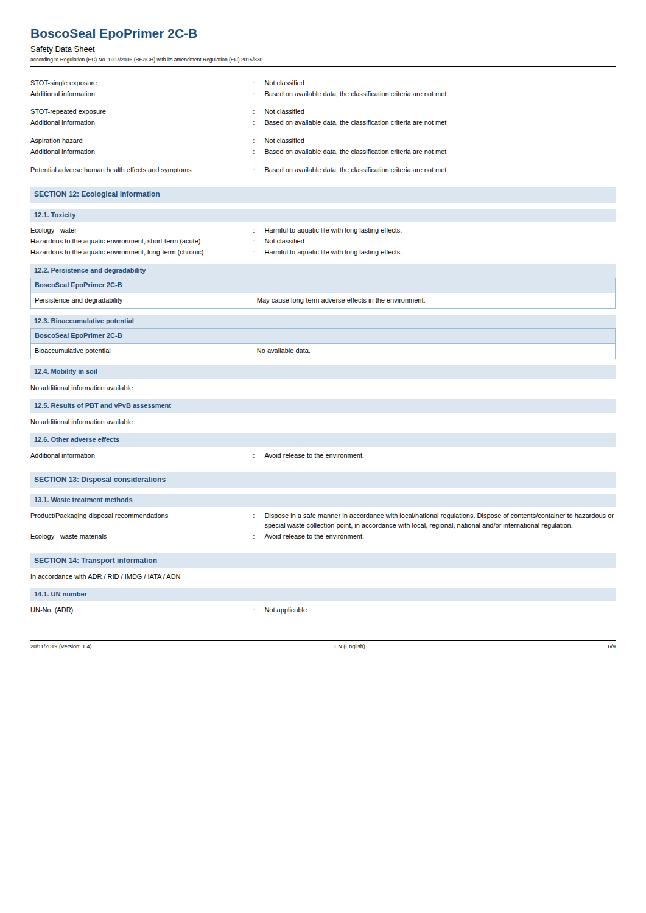BoscoSeal EpoPrimer 2C-B
Safety Data Sheet
according to Regulation (EC) No. 1907/2006 (REACH) with its amendment Regulation (EU) 2015/830
| STOT-single exposure | : | Not classified |
| Additional information | : | Based on available data, the classification criteria are not met |
| STOT-repeated exposure | : | Not classified |
| Additional information | : | Based on available data, the classification criteria are not met |
| Aspiration hazard | : | Not classified |
| Additional information | : | Based on available data, the classification criteria are not met |
| Potential adverse human health effects and symptoms | : | Based on available data, the classification criteria are not met. |
SECTION 12: Ecological information
12.1. Toxicity
| Ecology - water | : | Harmful to aquatic life with long lasting effects. |
| Hazardous to the aquatic environment, short-term (acute) | : | Not classified |
| Hazardous to the aquatic environment, long-term (chronic) | : | Harmful to aquatic life with long lasting effects. |
12.2. Persistence and degradability
| BoscoSeal EpoPrimer 2C-B |
| Persistence and degradability | May cause long-term adverse effects in the environment. |
12.3. Bioaccumulative potential
| BoscoSeal EpoPrimer 2C-B |
| Bioaccumulative potential | No available data. |
12.4. Mobility in soil
No additional information available
12.5. Results of PBT and vPvB assessment
No additional information available
12.6. Other adverse effects
| Additional information | : | Avoid release to the environment. |
SECTION 13: Disposal considerations
13.1. Waste treatment methods
| Product/Packaging disposal recommendations | : | Dispose in a safe manner in accordance with local/national regulations. Dispose of contents/container to hazardous or special waste collection point, in accordance with local, regional, national and/or international regulation. |
| Ecology - waste materials | : | Avoid release to the environment. |
SECTION 14: Transport information
In accordance with ADR / RID / IMDG / IATA / ADN
14.1. UN number
| UN-No. (ADR) | : | Not applicable |
20/11/2019 (Version: 1.4) EN (English) 6/9